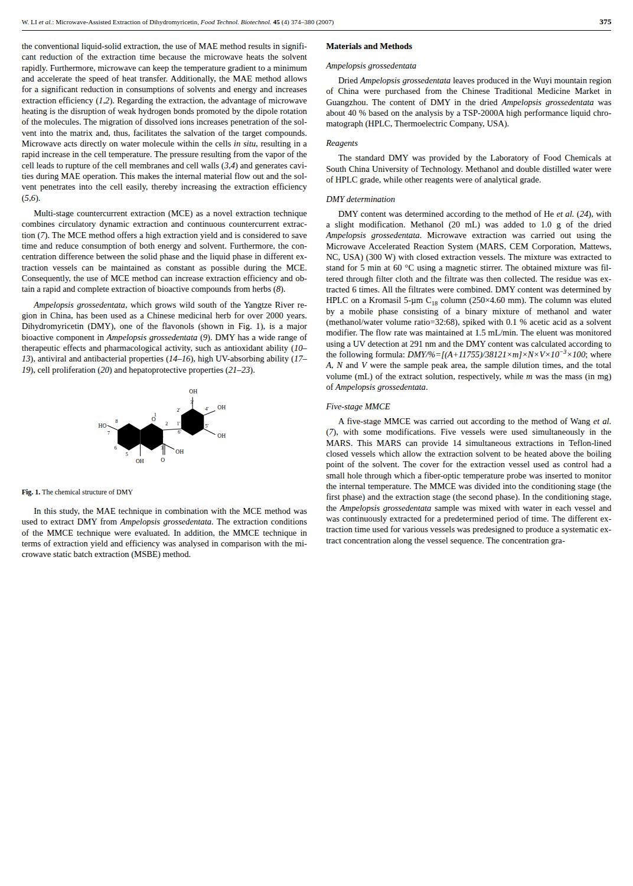W. LI et al.: Microwave-Assisted Extraction of Dihydromyricetin, Food Technol. Biotechnol. 45 (4) 374–380 (2007) 375
the conventional liquid-solid extraction, the use of MAE method results in significant reduction of the extraction time because the microwave heats the solvent rapidly. Furthermore, microwave can keep the temperature gradient to a minimum and accelerate the speed of heat transfer. Additionally, the MAE method allows for a significant reduction in consumptions of solvents and energy and increases extraction efficiency (1,2). Regarding the extraction, the advantage of microwave heating is the disruption of weak hydrogen bonds promoted by the dipole rotation of the molecules. The migration of dissolved ions increases penetration of the solvent into the matrix and, thus, facilitates the salvation of the target compounds. Microwave acts directly on water molecule within the cells in situ, resulting in a rapid increase in the cell temperature. The pressure resulting from the vapor of the cell leads to rupture of the cell membranes and cell walls (3,4) and generates cavities during MAE operation. This makes the internal material flow out and the solvent penetrates into the cell easily, thereby increasing the extraction efficiency (5,6).
Multi-stage countercurrent extraction (MCE) as a novel extraction technique combines circulatory dynamic extraction and continuous countercurrent extraction (7). The MCE method offers a high extraction yield and is considered to save time and reduce consumption of both energy and solvent. Furthermore, the concentration difference between the solid phase and the liquid phase in different extraction vessels can be maintained as constant as possible during the MCE. Consequently, the use of MCE method can increase extraction efficiency and obtain a rapid and complete extraction of bioactive compounds from herbs (8).
Ampelopsis grossedentata, which grows wild south of the Yangtze River region in China, has been used as a Chinese medicinal herb for over 2000 years. Dihydromyricetin (DMY), one of the flavonols (shown in Fig. 1), is a major bioactive component in Ampelopsis grossedentata (9). DMY has a wide range of therapeutic effects and pharmacological activity, such as antioxidant ability (10–13), antiviral and antibacterial properties (14–16), high UV-absorbing ability (17–19), cell proliferation (20) and hepatoprotective properties (21–23).
HO O O OH OH OH OH OH A C B 8 7 6 5 3 4 2 2' 3' 4' 5' 6' 1' 1
Fig. 1. The chemical structure of DMY
In this study, the MAE technique in combination with the MCE method was used to extract DMY from Ampelopsis grossedentata. The extraction conditions of the MMCE technique were evaluated. In addition, the MMCE technique in terms of extraction yield and efficiency was analysed in comparison with the microwave static batch extraction (MSBE) method.
Materials and Methods
Ampelopsis grossedentata
Dried Ampelopsis grossedentata leaves produced in the Wuyi mountain region of China were purchased from the Chinese Traditional Medicine Market in Guangzhou. The content of DMY in the dried Ampelopsis grossedentata was about 40 % based on the analysis by a TSP-2000A high performance liquid chromatograph (HPLC, Thermoelectric Company, USA).
Reagents
The standard DMY was provided by the Laboratory of Food Chemicals at South China University of Technology. Methanol and double distilled water were of HPLC grade, while other reagents were of analytical grade.
DMY determination
DMY content was determined according to the method of He et al. (24), with a slight modification. Methanol (20 mL) was added to 1.0 g of the dried Ampelopsis grossedentata. Microwave extraction was carried out using the Microwave Accelerated Reaction System (MARS, CEM Corporation, Mattews, NC, USA) (300 W) with closed extraction vessels. The mixture was extracted to stand for 5 min at 60 °C using a magnetic stirrer. The obtained mixture was filtered through filter cloth and the filtrate was then collected. The residue was extracted 6 times. All the filtrates were combined. DMY content was determined by HPLC on a Kromasil 5-µm C18 column (250×4.60 mm). The column was eluted by a mobile phase consisting of a binary mixture of methanol and water (methanol/water volume ratio=32:68), spiked with 0.1 % acetic acid as a solvent modifier. The flow rate was maintained at 1.5 mL/min. The eluent was monitored using a UV detection at 291 nm and the DMY content was calculated according to the following formula: DMY/%=[(A+11755)/38121×m]×N×V×10−3×100; where A, N and V were the sample peak area, the sample dilution times, and the total volume (mL) of the extract solution, respectively, while m was the mass (in mg) of Ampelopsis grossedentata.
Five-stage MMCE
A five-stage MMCE was carried out according to the method of Wang et al. (7), with some modifications. Five vessels were used simultaneously in the MARS. This MARS can provide 14 simultaneous extractions in Teflon-lined closed vessels which allow the extraction solvent to be heated above the boiling point of the solvent. The cover for the extraction vessel used as control had a small hole through which a fiber-optic temperature probe was inserted to monitor the internal temperature. The MMCE was divided into the conditioning stage (the first phase) and the extraction stage (the second phase). In the conditioning stage, the Ampelopsis grossedentata sample was mixed with water in each vessel and was continuously extracted for a predetermined period of time. The different extraction time used for various vessels was predesigned to produce a systematic extract concentration along the vessel sequence. The concentration gra-